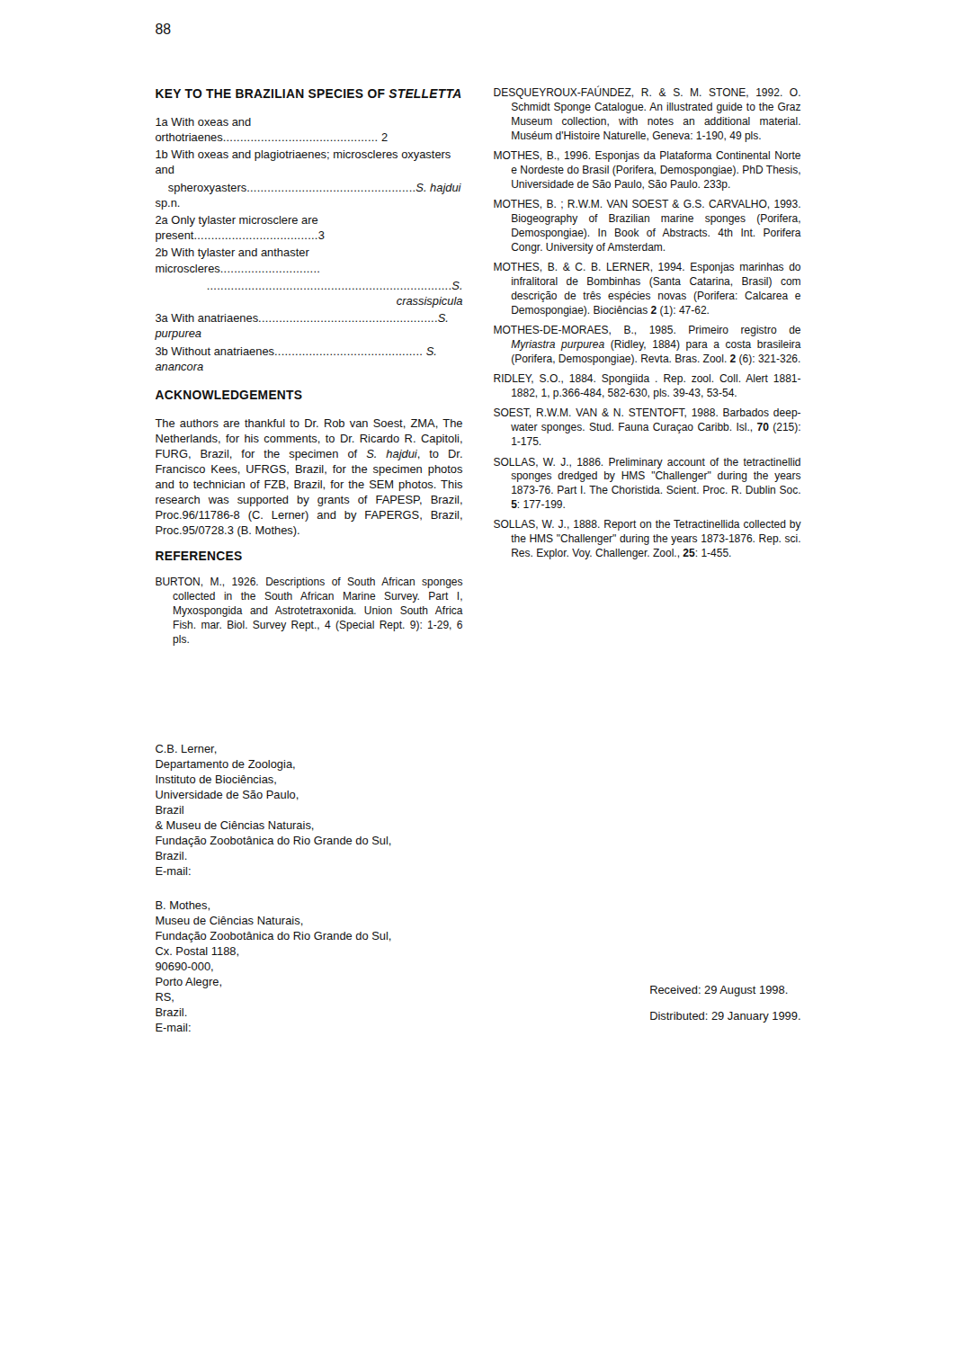88
Key to the Brazilian species of Stelletta
1a With oxeas and orthotriaenes............................................. 2
1b With oxeas and plagiotriaenes; microscleres oxyasters and
spheroxyasters................................................. S. hajdui sp.n.
2a Only tylaster microsclere are present.................................... 3
2b With tylaster and anthaster microscleres.............................
....................................................................... S. crassispicula
3a With anatriaenes.................................................... S. purpurea
3b Without anatriaenes........................................... S. anancora
Acknowledgements
The authors are thankful to Dr. Rob van Soest, ZMA, The Netherlands, for his comments, to Dr. Ricardo R. Capitoli, FURG, Brazil, for the specimen of S. hajdui, to Dr. Francisco Kees, UFRGS, Brazil, for the specimen photos and to technician of FZB, Brazil, for the SEM photos. This research was supported by grants of FAPESP, Brazil, Proc.96/11786-8 (C. Lerner) and by FAPERGS, Brazil, Proc.95/0728.3 (B. Mothes).
References
BURTON, M., 1926. Descriptions of South African sponges collected in the South African Marine Survey. Part I, Myxospongida and Astrotetraxonida. Union South Africa Fish. mar. Biol. Survey Rept., 4 (Special Rept. 9): 1-29, 6 pls.
DESQUEYROUX-FAÚNDEZ, R. & S. M. STONE, 1992. O. Schmidt Sponge Catalogue. An illustrated guide to the Graz Museum collection, with notes an additional material. Muséum d'Histoire Naturelle, Geneva: 1-190, 49 pls.
MOTHES, B., 1996. Esponjas da Plataforma Continental Norte e Nordeste do Brasil (Porifera, Demospongiae). PhD Thesis, Universidade de São Paulo, São Paulo. 233p.
MOTHES, B. ; R.W.M. VAN SOEST & G.S. CARVALHO, 1993. Biogeography of Brazilian marine sponges (Porifera, Demospongiae). In Book of Abstracts. 4th Int. Porifera Congr. University of Amsterdam.
MOTHES, B. & C. B. LERNER, 1994. Esponjas marinhas do infralitoral de Bombinhas (Santa Catarina, Brasil) com descrição de três espécies novas (Porifera: Calcarea e Demospongiae). Biociências 2 (1): 47-62.
MOTHES-DE-MORAES, B., 1985. Primeiro registro de Myriastra purpurea (Ridley, 1884) para a costa brasileira (Porifera, Demospongiae). Revta. Bras. Zool. 2 (6): 321-326.
RIDLEY, S.O., 1884. Spongiida . Rep. zool. Coll. Alert 1881-1882, 1, p.366-484, 582-630, pls. 39-43, 53-54.
SOEST, R.W.M. VAN & N. STENTOFT, 1988. Barbados deep-water sponges. Stud. Fauna Curaçao Caribb. Isl., 70 (215): 1-175.
SOLLAS, W. J., 1886. Preliminary account of the tetractinellid sponges dredged by HMS "Challenger" during the years 1873-76. Part I. The Choristida. Scient. Proc. R. Dublin Soc. 5: 177-199.
SOLLAS, W. J., 1888. Report on the Tetractinellida collected by the HMS "Challenger" during the years 1873-1876. Rep. sci. Res. Explor. Voy. Challenger. Zool., 25: 1-455.
C.B. Lerner,
Departamento de Zoologia,
Instituto de Biociências,
Universidade de São Paulo,
Brazil
& Museu de Ciências Naturais,
Fundação Zoobotânica do Rio Grande do Sul,
Brazil.
E-mail:
B. Mothes,
Museu de Ciências Naturais,
Fundação Zoobotânica do Rio Grande do Sul,
Cx. Postal 1188,
90690-000,
Porto Alegre,
RS,
Brazil.
E-mail:
Received: 29 August 1998.
Distributed: 29 January 1999.